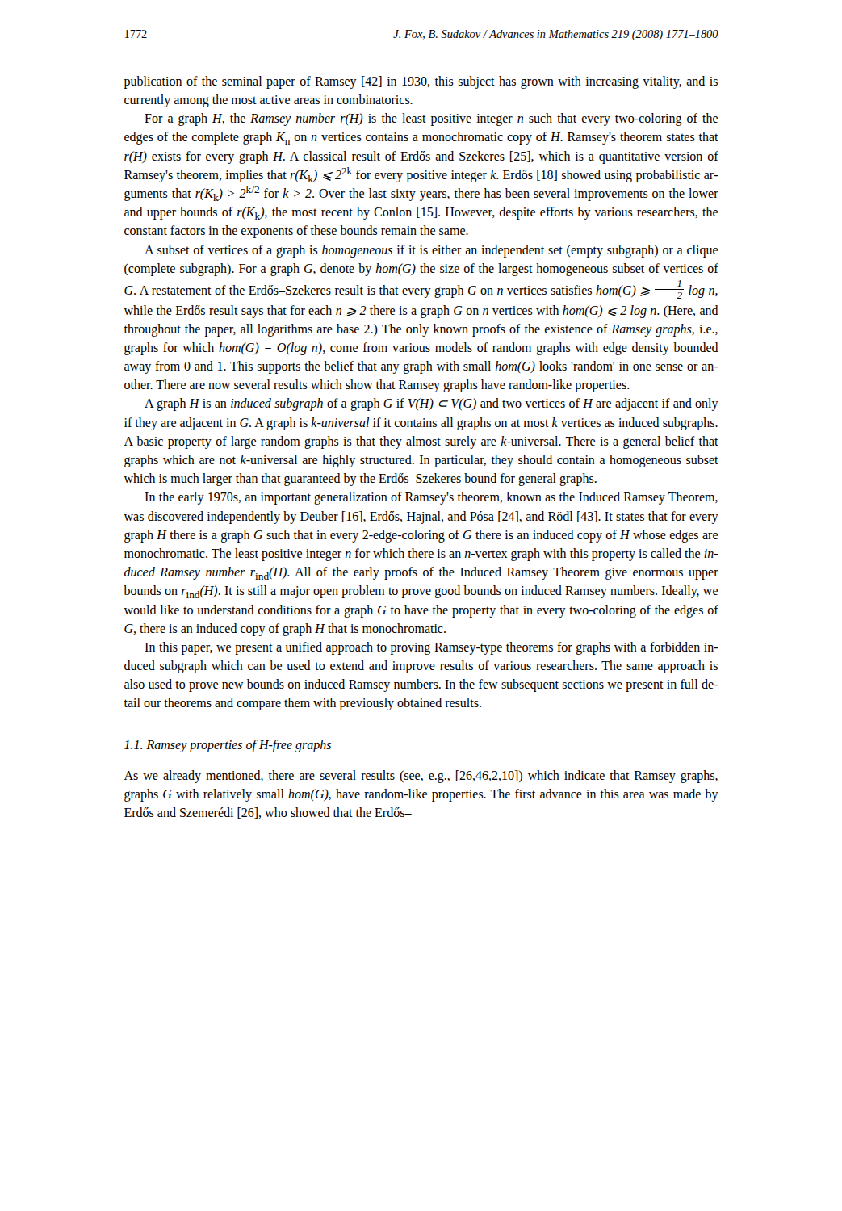1772 J. Fox, B. Sudakov / Advances in Mathematics 219 (2008) 1771–1800
publication of the seminal paper of Ramsey [42] in 1930, this subject has grown with increasing vitality, and is currently among the most active areas in combinatorics.
For a graph H, the Ramsey number r(H) is the least positive integer n such that every two-coloring of the edges of the complete graph Kn on n vertices contains a monochromatic copy of H. Ramsey's theorem states that r(H) exists for every graph H. A classical result of Erdős and Szekeres [25], which is a quantitative version of Ramsey's theorem, implies that r(Kk) ⩽ 22k for every positive integer k. Erdős [18] showed using probabilistic arguments that r(Kk) > 2k/2 for k > 2. Over the last sixty years, there has been several improvements on the lower and upper bounds of r(Kk), the most recent by Conlon [15]. However, despite efforts by various researchers, the constant factors in the exponents of these bounds remain the same.
A subset of vertices of a graph is homogeneous if it is either an independent set (empty subgraph) or a clique (complete subgraph). For a graph G, denote by hom(G) the size of the largest homogeneous subset of vertices of G. A restatement of the Erdős–Szekeres result is that every graph G on n vertices satisfies hom(G) ⩾ 12 log n, while the Erdős result says that for each n ⩾ 2 there is a graph G on n vertices with hom(G) ⩽ 2 log n. (Here, and throughout the paper, all logarithms are base 2.) The only known proofs of the existence of Ramsey graphs, i.e., graphs for which hom(G) = O(log n), come from various models of random graphs with edge density bounded away from 0 and 1. This supports the belief that any graph with small hom(G) looks 'random' in one sense or another. There are now several results which show that Ramsey graphs have random-like properties.
A graph H is an induced subgraph of a graph G if V(H) ⊂ V(G) and two vertices of H are adjacent if and only if they are adjacent in G. A graph is k-universal if it contains all graphs on at most k vertices as induced subgraphs. A basic property of large random graphs is that they almost surely are k-universal. There is a general belief that graphs which are not k-universal are highly structured. In particular, they should contain a homogeneous subset which is much larger than that guaranteed by the Erdős–Szekeres bound for general graphs.
In the early 1970s, an important generalization of Ramsey's theorem, known as the Induced Ramsey Theorem, was discovered independently by Deuber [16], Erdős, Hajnal, and Pósa [24], and Rödl [43]. It states that for every graph H there is a graph G such that in every 2-edge-coloring of G there is an induced copy of H whose edges are monochromatic. The least positive integer n for which there is an n-vertex graph with this property is called the induced Ramsey number rind(H). All of the early proofs of the Induced Ramsey Theorem give enormous upper bounds on rind(H). It is still a major open problem to prove good bounds on induced Ramsey numbers. Ideally, we would like to understand conditions for a graph G to have the property that in every two-coloring of the edges of G, there is an induced copy of graph H that is monochromatic.
In this paper, we present a unified approach to proving Ramsey-type theorems for graphs with a forbidden induced subgraph which can be used to extend and improve results of various researchers. The same approach is also used to prove new bounds on induced Ramsey numbers. In the few subsequent sections we present in full detail our theorems and compare them with previously obtained results.
1.1. Ramsey properties of H-free graphs
As we already mentioned, there are several results (see, e.g., [26,46,2,10]) which indicate that Ramsey graphs, graphs G with relatively small hom(G), have random-like properties. The first advance in this area was made by Erdős and Szemerédi [26], who showed that the Erdős–